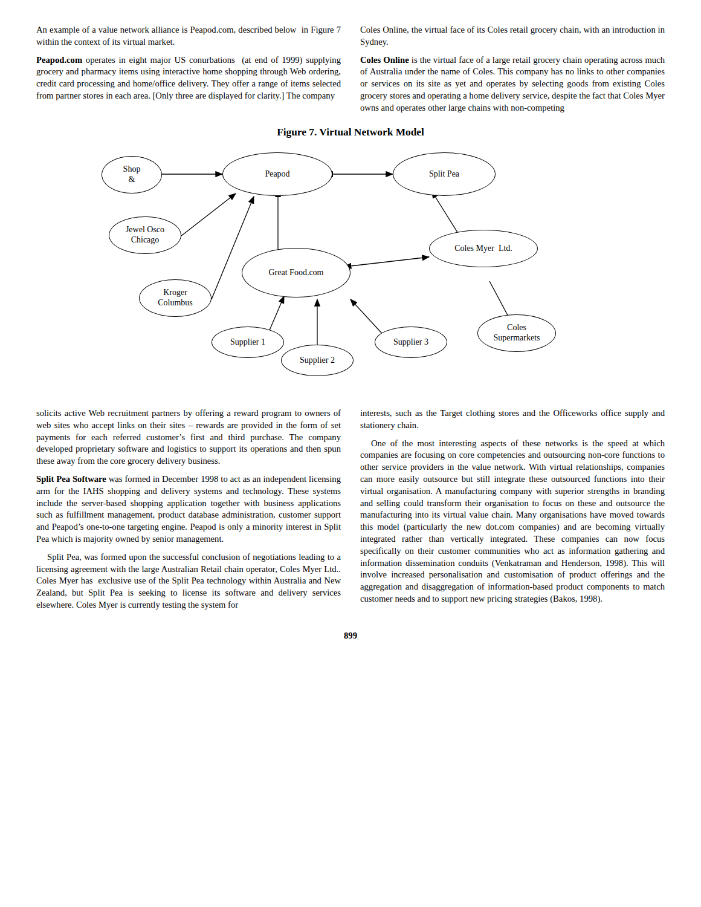An example of a value network alliance is Peapod.com, described below in Figure 7 within the context of its virtual market.
Peapod.com operates in eight major US conurbations (at end of 1999) supplying grocery and pharmacy items using interactive home shopping through Web ordering, credit card processing and home/office delivery. They offer a range of items selected from partner stores in each area. [Only three are displayed for clarity.] The company
Coles Online, the virtual face of its Coles retail grocery chain, with an introduction in Sydney.
Coles Online is the virtual face of a large retail grocery chain operating across much of Australia under the name of Coles. This company has no links to other companies or services on its site as yet and operates by selecting goods from existing Coles grocery stores and operating a home delivery service, despite the fact that Coles Myer owns and operates other large chains with non-competing
Figure 7. Virtual Network Model
Shop
&
Peapod
Split Pea
Jewel Osco
Chicago
Coles Myer Ltd.
Great Food.com
Kroger
Columbus
Coles
Supermarkets
Supplier 1
Supplier 2
Supplier 3
solicits active Web recruitment partners by offering a reward program to owners of web sites who accept links on their sites – rewards are provided in the form of set payments for each referred customer’s first and third purchase. The company developed proprietary software and logistics to support its operations and then spun these away from the core grocery delivery business.
Split Pea Software was formed in December 1998 to act as an independent licensing arm for the IAHS shopping and delivery systems and technology. These systems include the server-based shopping application together with business applications such as fulfillment management, product database administration, customer support and Peapod’s one-to-one targeting engine. Peapod is only a minority interest in Split Pea which is majority owned by senior management.
Split Pea, was formed upon the successful conclusion of negotiations leading to a licensing agreement with the large Australian Retail chain operator, Coles Myer Ltd.. Coles Myer has exclusive use of the Split Pea technology within Australia and New Zealand, but Split Pea is seeking to license its software and delivery services elsewhere. Coles Myer is currently testing the system for
interests, such as the Target clothing stores and the Officeworks office supply and stationery chain.
One of the most interesting aspects of these networks is the speed at which companies are focusing on core competencies and outsourcing non-core functions to other service providers in the value network. With virtual relationships, companies can more easily outsource but still integrate these outsourced functions into their virtual organisation. A manufacturing company with superior strengths in branding and selling could transform their organisation to focus on these and outsource the manufacturing into its virtual value chain. Many organisations have moved towards this model (particularly the new dot.com companies) and are becoming virtually integrated rather than vertically integrated. These companies can now focus specifically on their customer communities who act as information gathering and information dissemination conduits (Venkatraman and Henderson, 1998). This will involve increased personalisation and customisation of product offerings and the aggregation and disaggregation of information-based product components to match customer needs and to support new pricing strategies (Bakos, 1998).
899